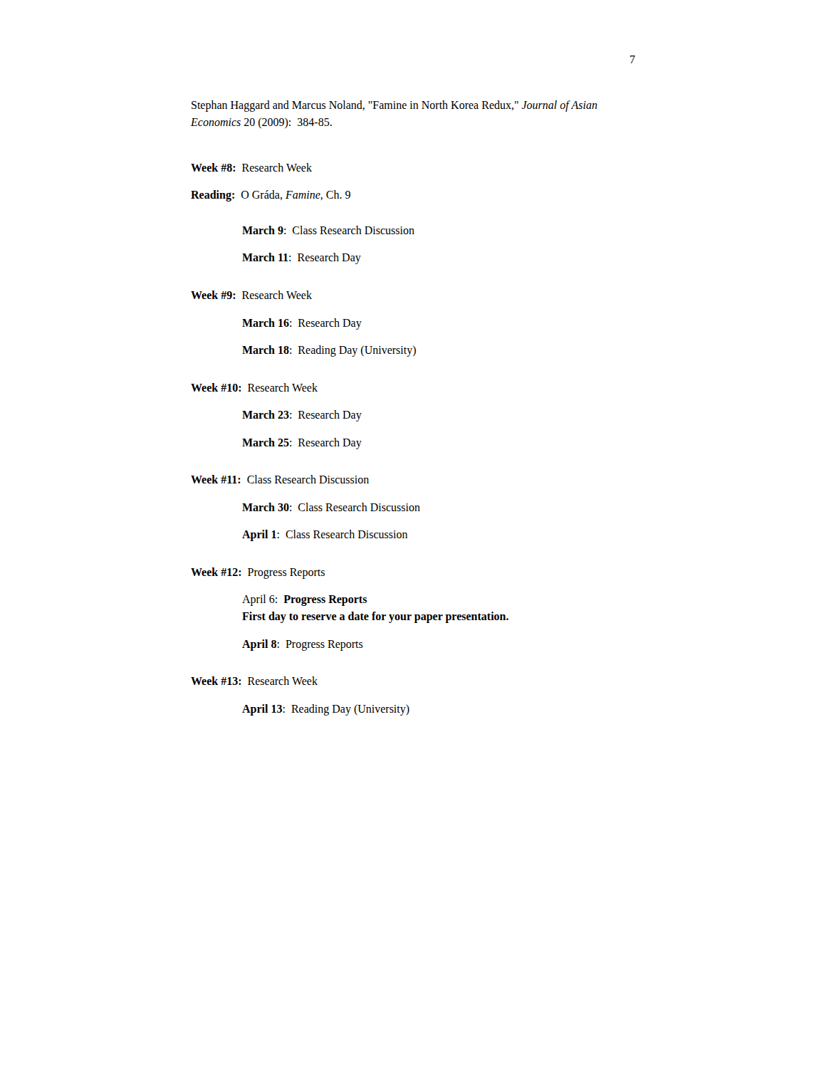7
Stephan Haggard and Marcus Noland, "Famine in North Korea Redux," Journal of Asian Economics 20 (2009): 384-85.
Week #8: Research Week
Reading: O Gráda, Famine, Ch. 9
March 9: Class Research Discussion
March 11: Research Day
Week #9: Research Week
March 16: Research Day
March 18: Reading Day (University)
Week #10: Research Week
March 23: Research Day
March 25: Research Day
Week #11: Class Research Discussion
March 30: Class Research Discussion
April 1: Class Research Discussion
Week #12: Progress Reports
April 6: Progress Reports
First day to reserve a date for your paper presentation.
April 8: Progress Reports
Week #13: Research Week
April 13: Reading Day (University)